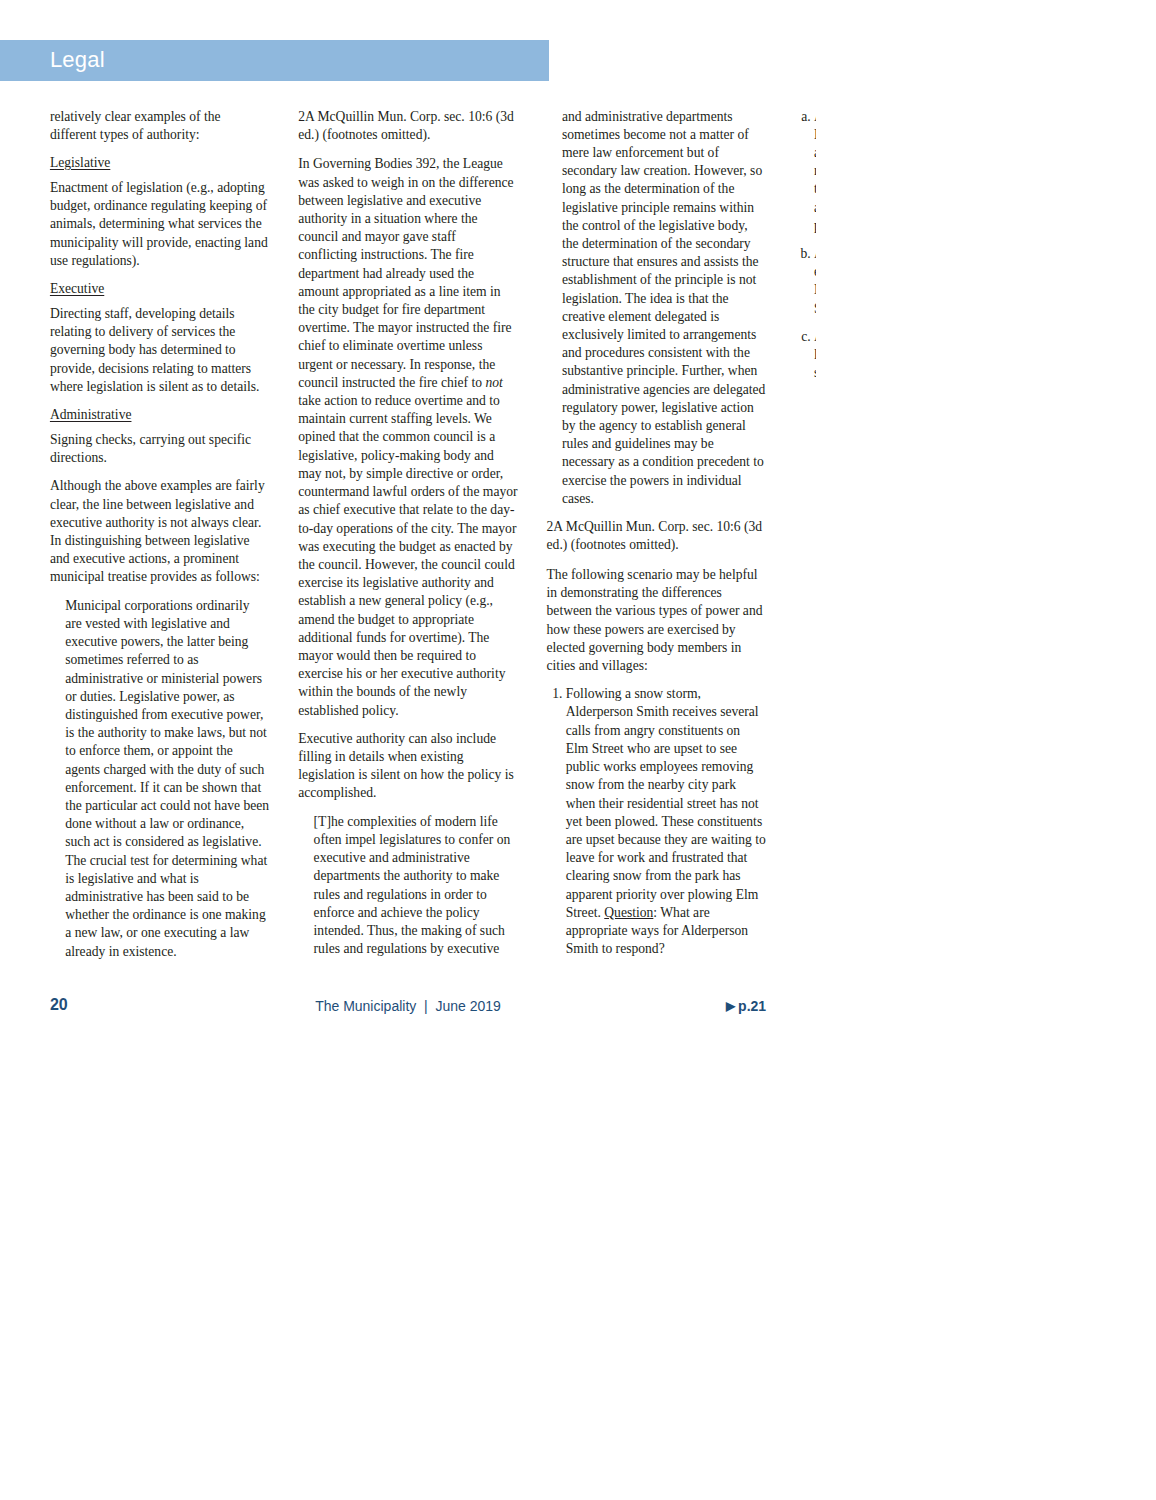Legal
relatively clear examples of the different types of authority:
Legislative
Enactment of legislation (e.g., adopting budget, ordinance regulating keeping of animals, determining what services the municipality will provide, enacting land use regulations).
Executive
Directing staff, developing details relating to delivery of services the governing body has determined to provide, decisions relating to matters where legislation is silent as to details.
Administrative
Signing checks, carrying out specific directions.
Although the above examples are fairly clear, the line between legislative and executive authority is not always clear. In distinguishing between legislative and executive actions, a prominent municipal treatise provides as follows:
Municipal corporations ordinarily are vested with legislative and executive powers, the latter being sometimes referred to as administrative or ministerial powers or duties. Legislative power, as distinguished from executive power, is the authority to make laws, but not to enforce them, or appoint the agents charged with the duty of such enforcement. If it can be shown that the particular act could not have been done without a law or ordinance, such act is considered as legislative. The crucial test for determining what is legislative and what is administrative has been said to be whether the ordinance is one making a new law, or one executing a law already in existence.
2A McQuillin Mun. Corp. sec. 10:6 (3d ed.) (footnotes omitted).
In Governing Bodies 392, the League was asked to weigh in on the difference between legislative and executive authority in a situation where the council and mayor gave staff conflicting instructions. The fire department had already used the amount appropriated as a line item in the city budget for fire department overtime. The mayor instructed the fire chief to eliminate overtime unless urgent or necessary. In response, the council instructed the fire chief to not take action to reduce overtime and to maintain current staffing levels. We opined that the common council is a legislative, policy-making body and may not, by simple directive or order, countermand lawful orders of the mayor as chief executive that relate to the day-to-day operations of the city. The mayor was executing the budget as enacted by the council. However, the council could exercise its legislative authority and establish a new general policy (e.g., amend the budget to appropriate additional funds for overtime). The mayor would then be required to exercise his or her executive authority within the bounds of the newly established policy.
Executive authority can also include filling in details when existing legislation is silent on how the policy is accomplished.
[T]he complexities of modern life often impel legislatures to confer on executive and administrative departments the authority to make rules and regulations in order to enforce and achieve the policy intended. Thus, the making of such rules and regulations by executive and administrative departments sometimes become not a matter of mere law enforcement but of secondary law creation. However, so long as the determination of the legislative principle remains within the control of the legislative body, the determination of the secondary structure that ensures and assists the establishment of the principle is not legislation. The idea is that the creative element delegated is exclusively limited to arrangements and procedures consistent with the substantive principle. Further, when administrative agencies are delegated regulatory power, legislative action by the agency to establish general rules and guidelines may be necessary as a condition precedent to exercise the powers in individual cases.
2A McQuillin Mun. Corp. sec. 10:6 (3d ed.) (footnotes omitted).
The following scenario may be helpful in demonstrating the differences between the various types of power and how these powers are exercised by elected governing body members in cities and villages:
Following a snow storm, Alderperson Smith receives several calls from angry constituents on Elm Street who are upset to see public works employees removing snow from the nearby city park when their residential street has not yet been plowed. These constituents are upset because they are waiting to leave for work and frustrated that clearing snow from the park has apparent priority over plowing Elm Street. Question: What are appropriate ways for Alderperson Smith to respond?
Alderperson Smith calls the city’s Director of Public Works (DPW) and tells the Director that plowing residential streets is more important than removing snow from city park areas, and Elm Street needs to be plowed immediately.
Alderperson Smith calls the Mayor, explains the situation, and asks the Mayor to have the DPW get Elm Street plowed right away.
Alderperson Smith pursues legislative policy setting priority for snow removal in the City.
20 The Municipality | June 2019 ▶p.21